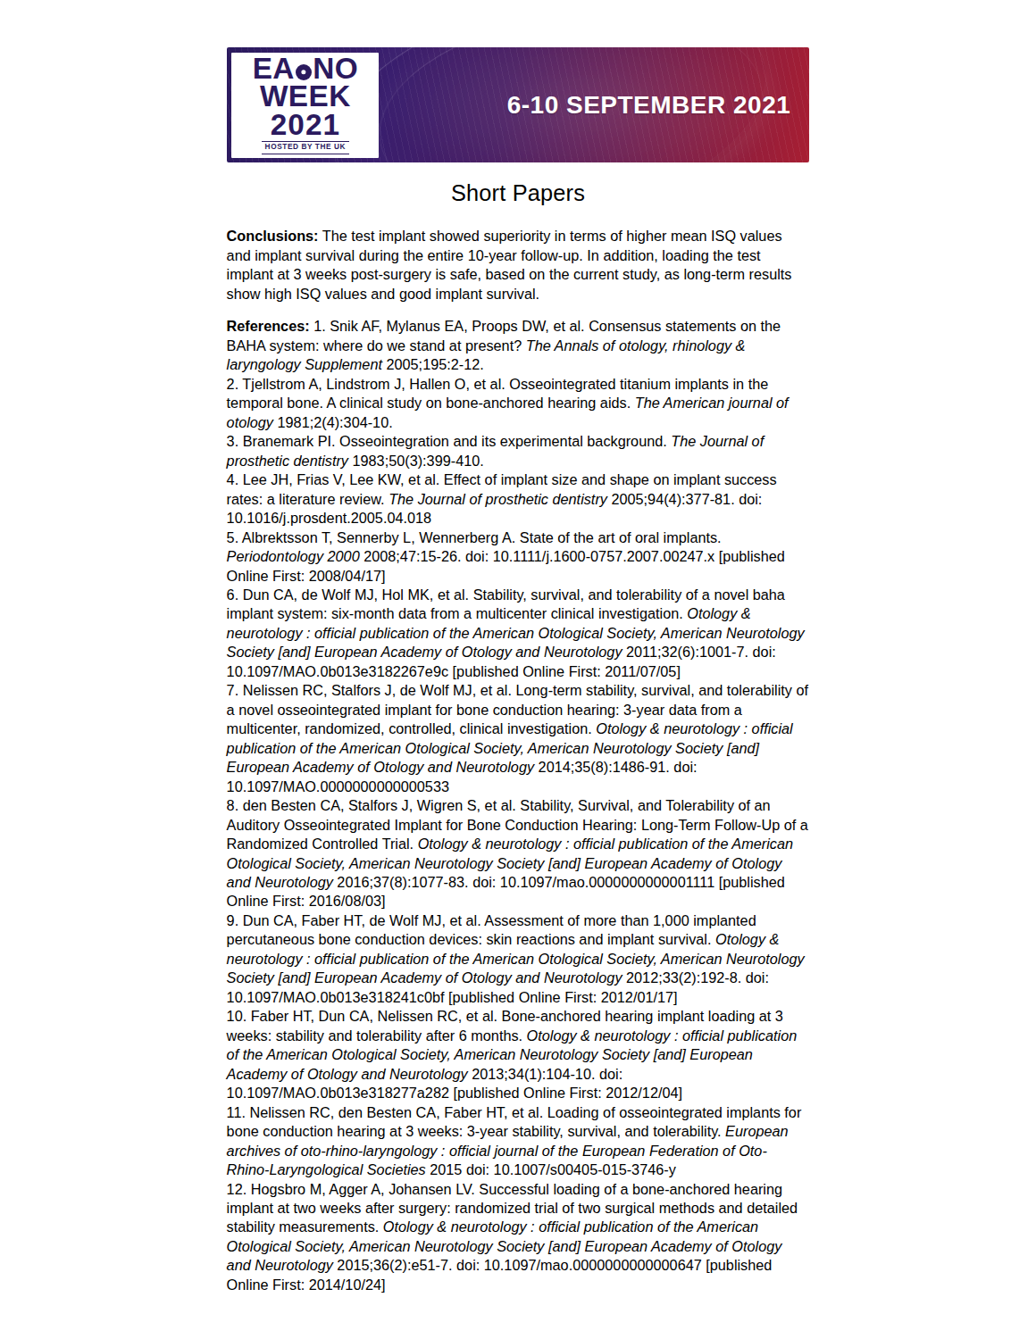EA NO
WEEK
2021
HOSTED BY THE UK
6-10 SEPTEMBER 2021
Short Papers
Conclusions: The test implant showed superiority in terms of higher mean ISQ values and implant survival during the entire 10-year follow-up. In addition, loading the test implant at 3 weeks post-surgery is safe, based on the current study, as long-term results show high ISQ values and good implant survival.
References: 1. Snik AF, Mylanus EA, Proops DW, et al. Consensus statements on the BAHA system: where do we stand at present? The Annals of otology, rhinology & laryngology Supplement 2005;195:2-12.
2. Tjellstrom A, Lindstrom J, Hallen O, et al. Osseointegrated titanium implants in the temporal bone. A clinical study on bone-anchored hearing aids. The American journal of otology 1981;2(4):304-10.
3. Branemark PI. Osseointegration and its experimental background. The Journal of prosthetic dentistry 1983;50(3):399-410.
4. Lee JH, Frias V, Lee KW, et al. Effect of implant size and shape on implant success rates: a literature review. The Journal of prosthetic dentistry 2005;94(4):377-81. doi: 10.1016/j.prosdent.2005.04.018
5. Albrektsson T, Sennerby L, Wennerberg A. State of the art of oral implants. Periodontology 2000 2008;47:15-26. doi: 10.1111/j.1600-0757.2007.00247.x [published Online First: 2008/04/17]
6. Dun CA, de Wolf MJ, Hol MK, et al. Stability, survival, and tolerability of a novel baha implant system: six-month data from a multicenter clinical investigation. Otology & neurotology : official publication of the American Otological Society, American Neurotology Society [and] European Academy of Otology and Neurotology 2011;32(6):1001-7. doi: 10.1097/MAO.0b013e3182267e9c [published Online First: 2011/07/05]
7. Nelissen RC, Stalfors J, de Wolf MJ, et al. Long-term stability, survival, and tolerability of a novel osseointegrated implant for bone conduction hearing: 3-year data from a multicenter, randomized, controlled, clinical investigation. Otology & neurotology : official publication of the American Otological Society, American Neurotology Society [and] European Academy of Otology and Neurotology 2014;35(8):1486-91. doi: 10.1097/MAO.0000000000000533
8. den Besten CA, Stalfors J, Wigren S, et al. Stability, Survival, and Tolerability of an Auditory Osseointegrated Implant for Bone Conduction Hearing: Long-Term Follow-Up of a Randomized Controlled Trial. Otology & neurotology : official publication of the American Otological Society, American Neurotology Society [and] European Academy of Otology and Neurotology 2016;37(8):1077-83. doi: 10.1097/mao.0000000000001111 [published Online First: 2016/08/03]
9. Dun CA, Faber HT, de Wolf MJ, et al. Assessment of more than 1,000 implanted percutaneous bone conduction devices: skin reactions and implant survival. Otology & neurotology : official publication of the American Otological Society, American Neurotology Society [and] European Academy of Otology and Neurotology 2012;33(2):192-8. doi: 10.1097/MAO.0b013e318241c0bf [published Online First: 2012/01/17]
10. Faber HT, Dun CA, Nelissen RC, et al. Bone-anchored hearing implant loading at 3 weeks: stability and tolerability after 6 months. Otology & neurotology : official publication of the American Otological Society, American Neurotology Society [and] European Academy of Otology and Neurotology 2013;34(1):104-10. doi: 10.1097/MAO.0b013e318277a282 [published Online First: 2012/12/04]
11. Nelissen RC, den Besten CA, Faber HT, et al. Loading of osseointegrated implants for bone conduction hearing at 3 weeks: 3-year stability, survival, and tolerability. European archives of oto-rhino-laryngology : official journal of the European Federation of Oto-Rhino-Laryngological Societies 2015 doi: 10.1007/s00405-015-3746-y
12. Hogsbro M, Agger A, Johansen LV. Successful loading of a bone-anchored hearing implant at two weeks after surgery: randomized trial of two surgical methods and detailed stability measurements. Otology & neurotology : official publication of the American Otological Society, American Neurotology Society [and] European Academy of Otology and Neurotology 2015;36(2):e51-7. doi: 10.1097/mao.0000000000000647 [published Online First: 2014/10/24]